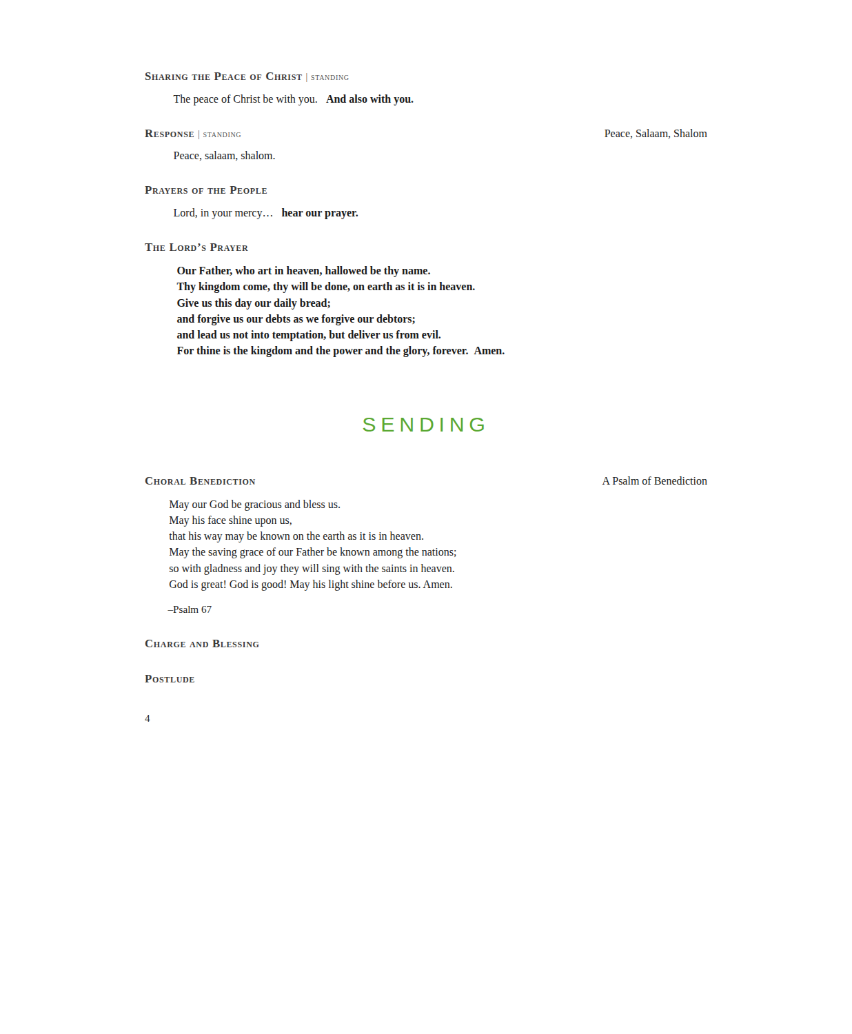Sharing the Peace of Christ | standing
The peace of Christ be with you. And also with you.
Response | standing Peace, Salaam, Shalom
Peace, salaam, shalom.
Prayers of the People
Lord, in your mercy… hear our prayer.
The Lord’s Prayer
Our Father, who art in heaven, hallowed be thy name.
Thy kingdom come, thy will be done, on earth as it is in heaven.
Give us this day our daily bread;
and forgive us our debts as we forgive our debtors;
and lead us not into temptation, but deliver us from evil.
For thine is the kingdom and the power and the glory, forever. Amen.
SENDING
Choral BenedictionA Psalm of Benediction
May our God be gracious and bless us.
May his face shine upon us,
that his way may be known on the earth as it is in heaven.
May the saving grace of our Father be known among the nations;
so with gladness and joy they will sing with the saints in heaven.
God is great! God is good! May his light shine before us. Amen.
–Psalm 67
Charge and Blessing
Postlude
4